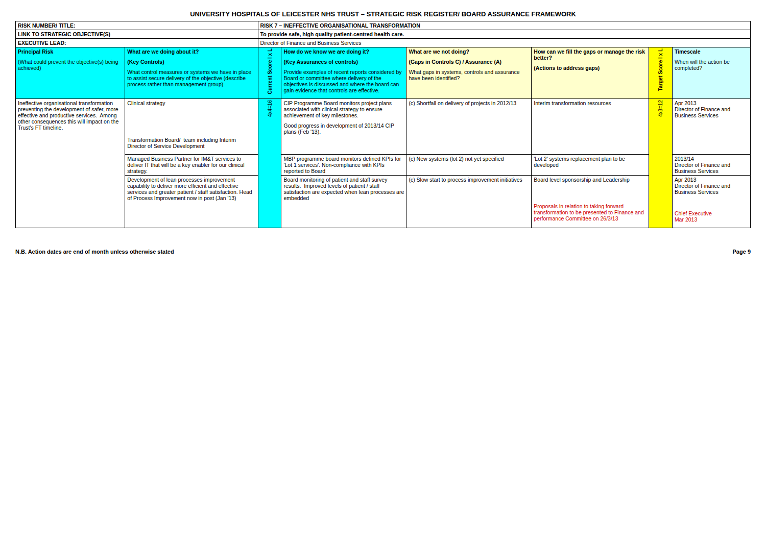UNIVERSITY HOSPITALS OF LEICESTER NHS TRUST – STRATEGIC RISK REGISTER/ BOARD ASSURANCE FRAMEWORK
| RISK NUMBER/ TITLE: | RISK 7 – INEFFECTIVE ORGANISATIONAL TRANSFORMATION |
| LINK TO STRATEGIC OBJECTIVE(S) | To provide safe, high quality patient-centred health care. |
| EXECUTIVE LEAD: | Director of Finance and Business Services |
| Principal Risk (What could prevent the objective(s) being achieved) | What are we doing about it? (Key Controls) What control measures or systems we have in place to assist secure delivery of the objective (describe process rather than management group) | Current Score I x L | How do we know we are doing it? (Key Assurances of controls) Provide examples of recent reports considered by Board or committee where delivery of the objectives is discussed and where the board can gain evidence that controls are effective. | What are we not doing? (Gaps in Controls C) / Assurance (A) What gaps in systems, controls and assurance have been identified? | How can we fill the gaps or manage the risk better? (Actions to address gaps) | Target Score I x L | Timescale When will the action be completed? |
| Ineffective organisational transformation preventing the development of safer, more effective and productive services. Among other consequences this will impact on the Trust's FT timeline. | Clinical strategy Transformation Board/ team including Interim Director of Service Development | 4x4=16 | CIP Programme Board monitors project plans associated with clinical strategy to ensure achievement of key milestones. Good progress in development of 2013/14 CIP plans (Feb '13). | (c) Shortfall on delivery of projects in 2012/13 | Interim transformation resources | 4x3=12 | Apr 2013 Director of Finance and Business Services |
| Managed Business Partner for IM&T services to deliver IT that will be a key enabler for our clinical strategy. | MBP programme board monitors defined KPIs for 'Lot 1 services'. Non-compliance with KPIs reported to Board | (c) New systems (lot 2) not yet specified | 'Lot 2' systems replacement plan to be developed | 2013/14 Director of Finance and Business Services |
| Development of lean processes improvement capability to deliver more efficient and effective services and greater patient / staff satisfaction. Head of Process Improvement now in post (Jan '13) | Board monitoring of patient and staff survey results. Improved levels of patient / staff satisfaction are expected when lean processes are embedded | (c) Slow start to process improvement initiatives | Board level sponsorship and Leadership Proposals in relation to taking forward transformation to be presented to Finance and performance Committee on 26/3/13 | Apr 2013 Director of Finance and Business Services Chief Executive Mar 2013 |
N.B. Action dates are end of month unless otherwise stated Page 9